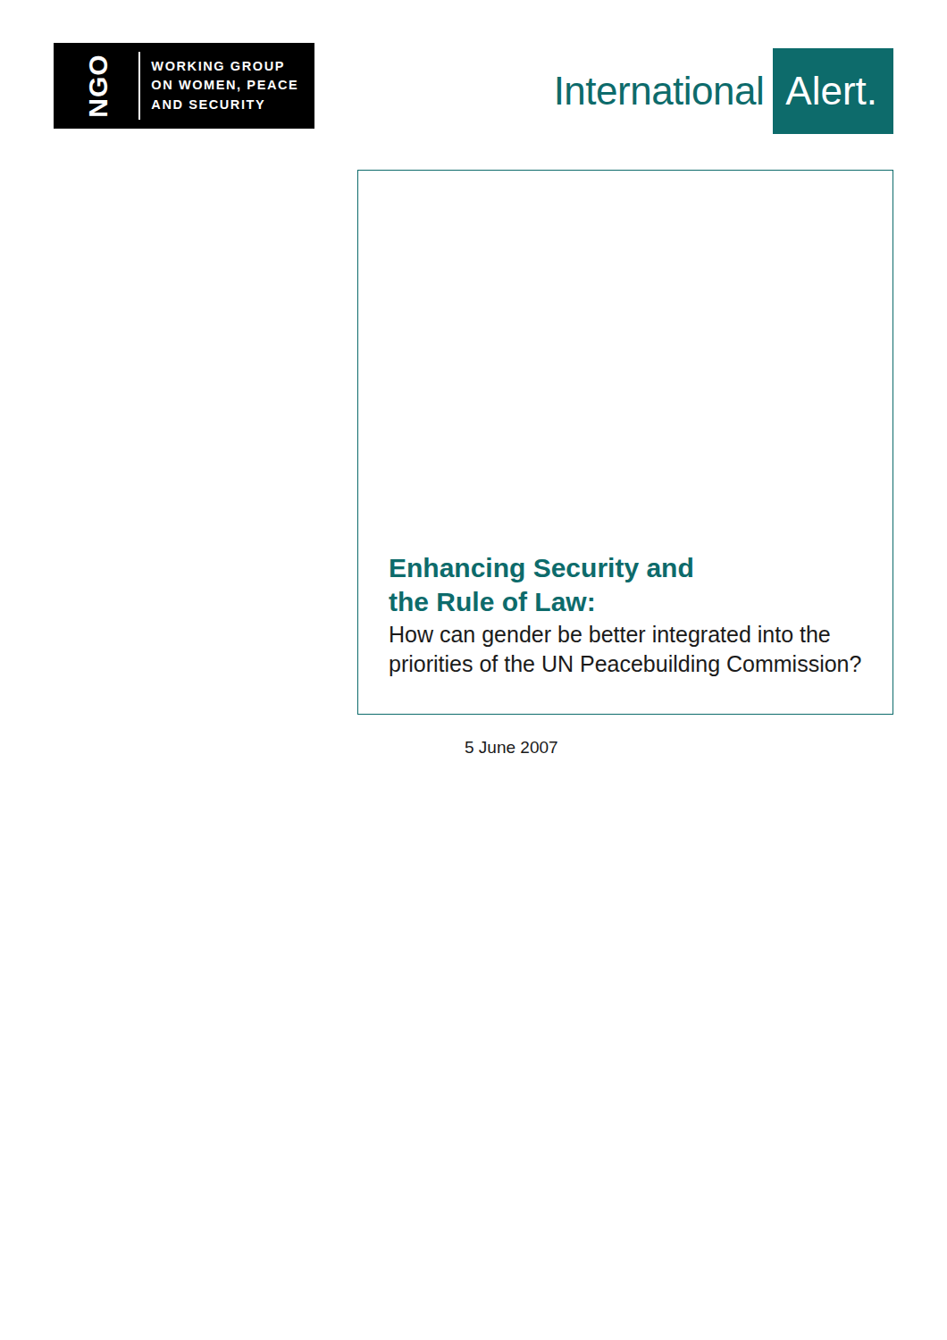NGO
Working Group
on Women, Peace
and Security
International
Alert.
Enhancing Security and
the Rule of Law:
How can gender be better integrated into the priorities of the UN Peacebuilding Commission?
5 June 2007